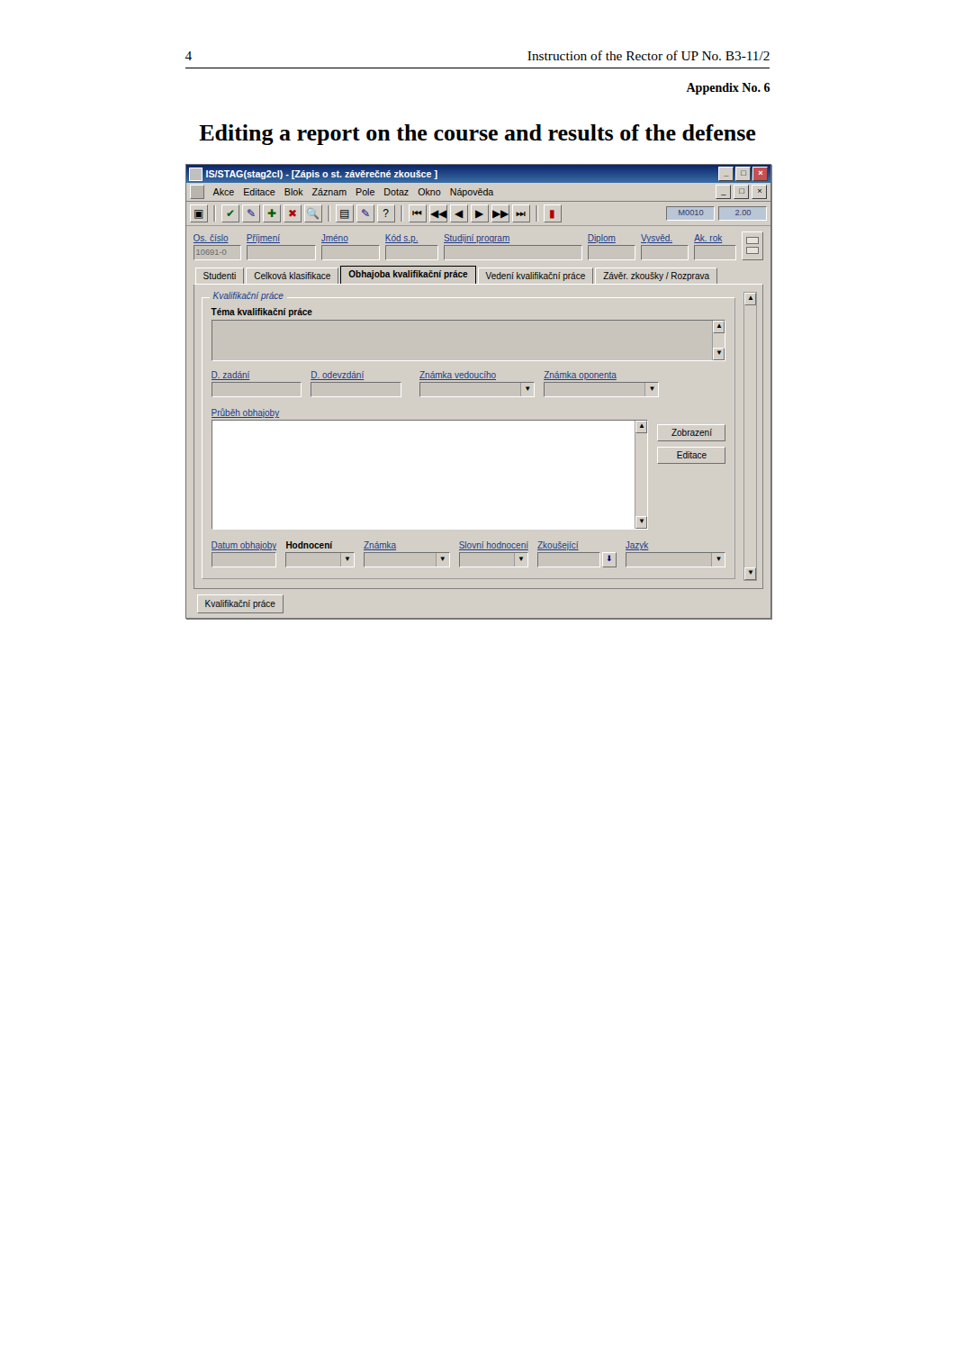4 Instruction of the Rector of UP No. B3-11/2
Appendix No. 6
Editing a report on the course and results of the defense
IS/STAG(stag2cl) - [Zápis o st. závěrečné zkoušce ]
_ □ ×
Akce Editace Blok Záznam Pole Dotaz Okno Nápověda _ □ ×
▣ ✔ ✎ ✚ ✖ 🔍 ▤ ✎ ? ⏮ ◀◀ ◀ ▶ ▶▶ ⏭ ▮ M0010 2.00
Os. číslo 10691-0
Příjmení
Jméno
Kód s.p.
Studijní program
Diplom
Vysvěd.
Ak. rok
Studenti Celková klasifikace Obhajoba kvalifikační práce Vedení kvalifikační práce Závěr. zkoušky / Rozprava
▲ ▼
Kvalifikační práce
Téma kvalifikační práce
▲ ▼
D. zadání
D. odevzdání
Známka vedoucího
▼
Známka oponenta
▼
Průběh obhajoby
▲ ▼
Zobrazení Editace
Datum obhajoby
Hodnocení
▼
Známka
▼
Slovní hodnocení
▼
Zkoušející
⬇
Jazyk
▼
Kvalifikační práce